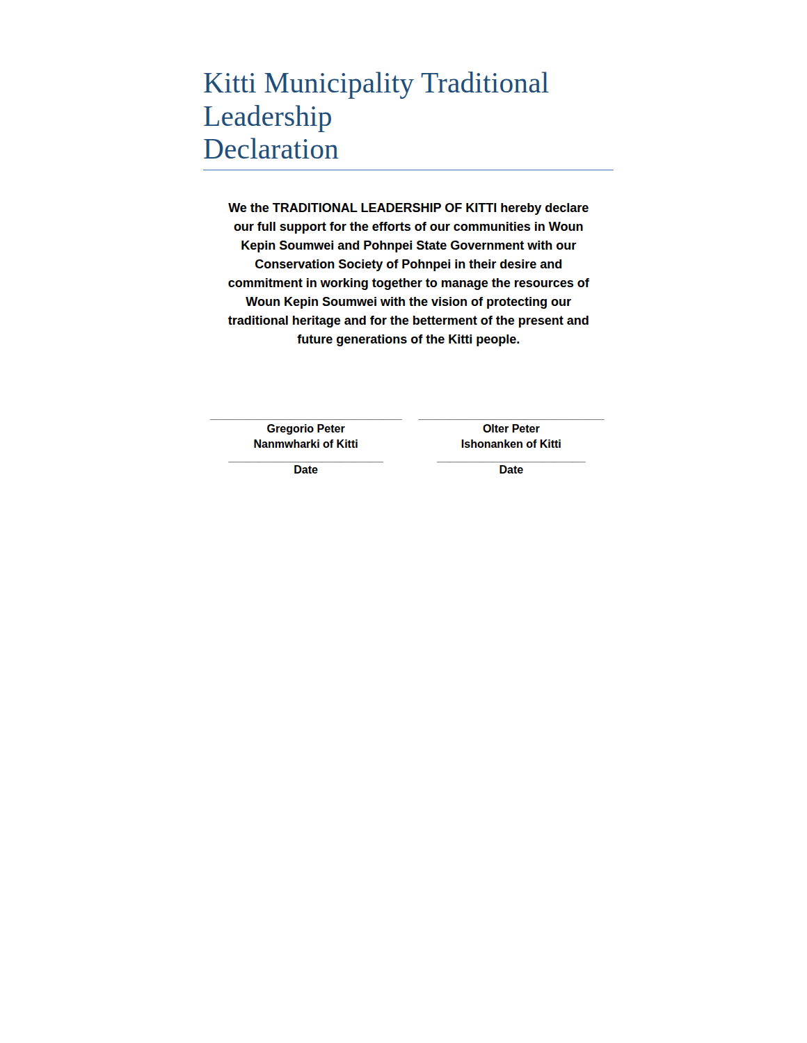Kitti Municipality Traditional Leadership
Declaration
We the TRADITIONAL LEADERSHIP OF KITTI hereby declare our full support for the efforts of our communities in Woun Kepin Soumwei and Pohnpei State Government with our Conservation Society of Pohnpei in their desire and commitment in working together to manage the resources of Woun Kepin Soumwei with the vision of protecting our traditional heritage and for the betterment of the present and future generations of the Kitti people.
| _______________________________ | ______________________________ |
| Gregorio Peter | Olter Peter |
| Nanmwharki of Kitti | Ishonanken of Kitti |
| _________________________ | ________________________ |
| Date | Date |